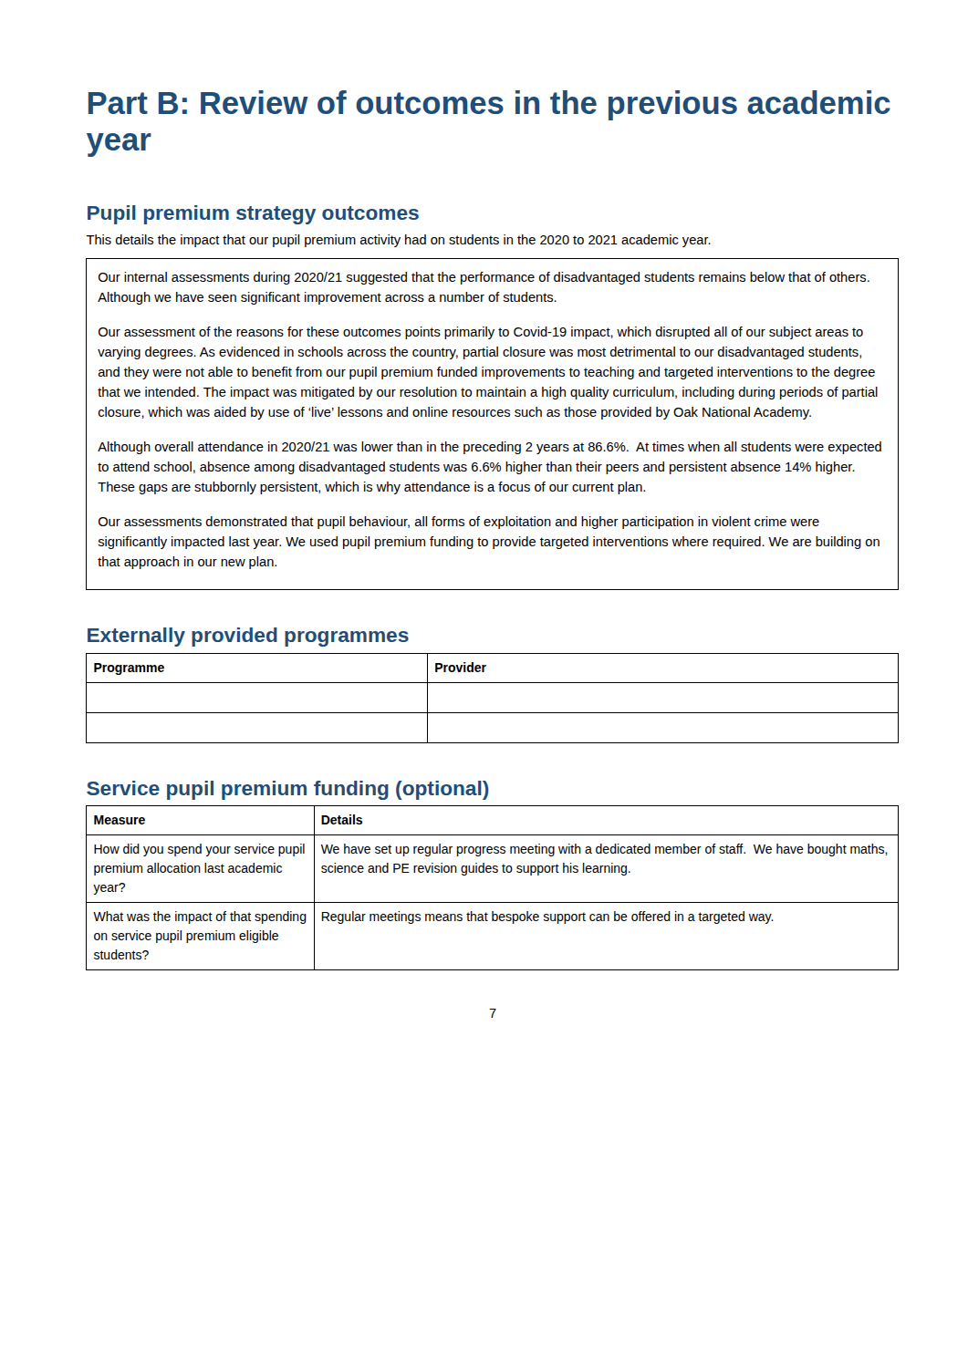Part B: Review of outcomes in the previous academic year
Pupil premium strategy outcomes
This details the impact that our pupil premium activity had on students in the 2020 to 2021 academic year.
Our internal assessments during 2020/21 suggested that the performance of disadvantaged students remains below that of others. Although we have seen significant improvement across a number of students.
Our assessment of the reasons for these outcomes points primarily to Covid-19 impact, which disrupted all of our subject areas to varying degrees. As evidenced in schools across the country, partial closure was most detrimental to our disadvantaged students, and they were not able to benefit from our pupil premium funded improvements to teaching and targeted interventions to the degree that we intended. The impact was mitigated by our resolution to maintain a high quality curriculum, including during periods of partial closure, which was aided by use of ‘live’ lessons and online resources such as those provided by Oak National Academy.
Although overall attendance in 2020/21 was lower than in the preceding 2 years at 86.6%. At times when all students were expected to attend school, absence among disadvantaged students was 6.6% higher than their peers and persistent absence 14% higher. These gaps are stubbornly persistent, which is why attendance is a focus of our current plan.
Our assessments demonstrated that pupil behaviour, all forms of exploitation and higher participation in violent crime were significantly impacted last year. We used pupil premium funding to provide targeted interventions where required. We are building on that approach in our new plan.
Externally provided programmes
| Programme | Provider |
| --- | --- |
Service pupil premium funding (optional)
| Measure | Details |
| --- | --- |
| How did you spend your service pupil premium allocation last academic year? | We have set up regular progress meeting with a dedicated member of staff. We have bought maths, science and PE revision guides to support his learning. |
| What was the impact of that spending on service pupil premium eligible students? | Regular meetings means that bespoke support can be offered in a targeted way. |
7